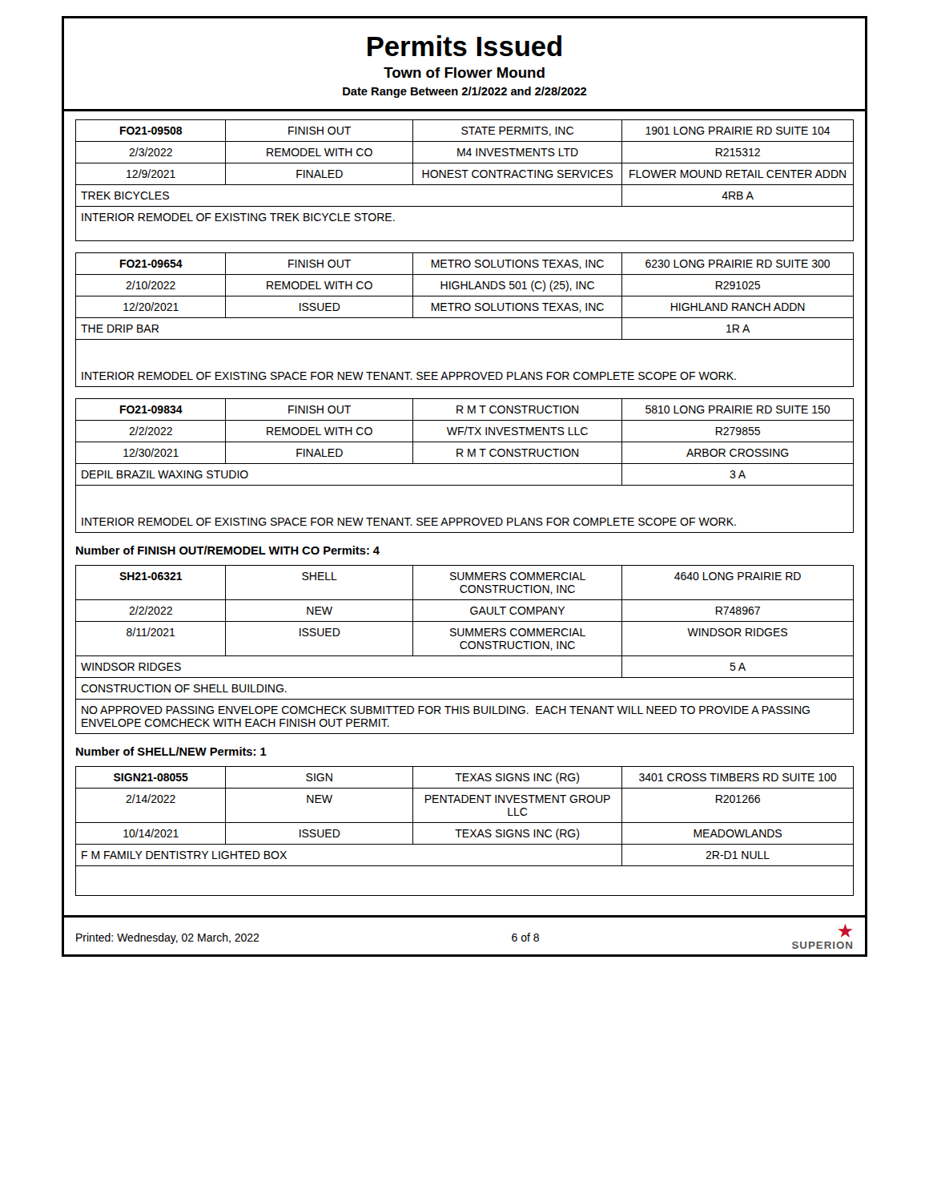Permits Issued
Town of Flower Mound
Date Range Between 2/1/2022 and 2/28/2022
| FO21-09508 | FINISH OUT | STATE PERMITS, INC | 1901 LONG PRAIRIE RD SUITE 104 |
| 2/3/2022 | REMODEL WITH CO | M4 INVESTMENTS LTD | R215312 |
| 12/9/2021 | FINALED | HONEST CONTRACTING SERVICES | FLOWER MOUND RETAIL CENTER ADDN |
| TREK BICYCLES | 4RB A |
| INTERIOR REMODEL OF EXISTING TREK BICYCLE STORE. |
| FO21-09654 | FINISH OUT | METRO SOLUTIONS TEXAS, INC | 6230 LONG PRAIRIE RD SUITE 300 |
| 2/10/2022 | REMODEL WITH CO | HIGHLANDS 501 (C) (25), INC | R291025 |
| 12/20/2021 | ISSUED | METRO SOLUTIONS TEXAS, INC | HIGHLAND RANCH ADDN |
| THE DRIP BAR | 1R A |
| INTERIOR REMODEL OF EXISTING SPACE FOR NEW TENANT. SEE APPROVED PLANS FOR COMPLETE SCOPE OF WORK. |
| FO21-09834 | FINISH OUT | R M T CONSTRUCTION | 5810 LONG PRAIRIE RD SUITE 150 |
| 2/2/2022 | REMODEL WITH CO | WF/TX INVESTMENTS LLC | R279855 |
| 12/30/2021 | FINALED | R M T CONSTRUCTION | ARBOR CROSSING |
| DEPIL BRAZIL WAXING STUDIO | 3 A |
| INTERIOR REMODEL OF EXISTING SPACE FOR NEW TENANT. SEE APPROVED PLANS FOR COMPLETE SCOPE OF WORK. |
Number of FINISH OUT/REMODEL WITH CO Permits: 4
| SH21-06321 | SHELL | SUMMERS COMMERCIAL CONSTRUCTION, INC | 4640 LONG PRAIRIE RD |
| 2/2/2022 | NEW | GAULT COMPANY | R748967 |
| 8/11/2021 | ISSUED | SUMMERS COMMERCIAL CONSTRUCTION, INC | WINDSOR RIDGES |
| WINDSOR RIDGES | 5 A |
| CONSTRUCTION OF SHELL BUILDING. |
| NO APPROVED PASSING ENVELOPE COMCHECK SUBMITTED FOR THIS BUILDING. EACH TENANT WILL NEED TO PROVIDE A PASSING ENVELOPE COMCHECK WITH EACH FINISH OUT PERMIT. |
Number of SHELL/NEW Permits: 1
| SIGN21-08055 | SIGN | TEXAS SIGNS INC (RG) | 3401 CROSS TIMBERS RD SUITE 100 |
| 2/14/2022 | NEW | PENTADENT INVESTMENT GROUP LLC | R201266 |
| 10/14/2021 | ISSUED | TEXAS SIGNS INC (RG) | MEADOWLANDS |
| F M FAMILY DENTISTRY LIGHTED BOX | 2R-D1 NULL |
Printed: Wednesday, 02 March, 2022
6 of 8
★SUPERION